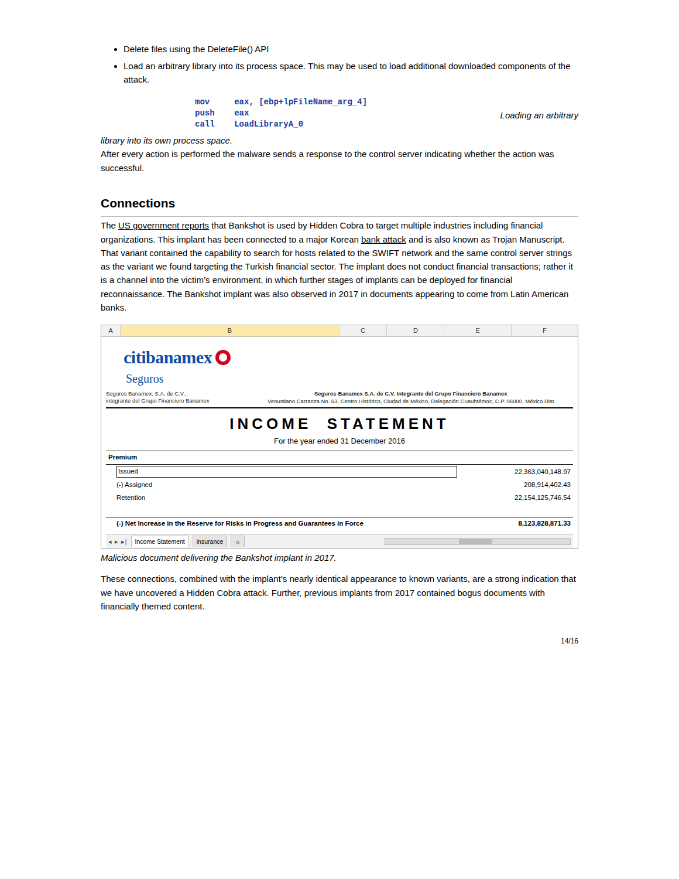Delete files using the DeleteFile() API
Load an arbitrary library into its process space. This may be used to load additional downloaded components of the attack.
mov eax, [ebp+lpFileName_arg_4] push eax call LoadLibraryA_0
Loading an arbitrary
library into its own process space.
After every action is performed the malware sends a response to the control server indicating whether the action was successful.
Connections
The US government reports that Bankshot is used by Hidden Cobra to target multiple industries including financial organizations. This implant has been connected to a major Korean bank attack and is also known as Trojan Manuscript. That variant contained the capability to search for hosts related to the SWIFT network and the same control server strings as the variant we found targeting the Turkish financial sector. The implant does not conduct financial transactions; rather it is a channel into the victim’s environment, in which further stages of implants can be deployed for financial reconnaissance. The Bankshot implant was also observed in 2017 in documents appearing to come from Latin American banks.
A
B
C
D
E
F
citibanamex
Seguros
Seguros Banamex, S.A. de C.V.,
integrante del Grupo Financiero Banamex
Seguros Banamex S.A. de C.V. Integrante del Grupo Financiero Banamex
Venustiano Carranza No. 63, Centro Histórico, Ciudad de México, Delegación Cuauhtémoc, C.P. 06000, México Dist
INCOME STATEMENT
For the year ended 31 December 2016
| Premium | |
| Issued | 22,363,040,148.97 |
| (-) Assigned | 208,914,402.43 |
| Retention | 22,154,125,746.54 |
| (-) Net Increase in the Reserve for Risks in Progress and Guarantees in Force | 8,123,828,871.33 |
◂ ▸ ▸| Income Statement insurance ☼
Malicious document delivering the Bankshot implant in 2017.
These connections, combined with the implant’s nearly identical appearance to known variants, are a strong indication that we have uncovered a Hidden Cobra attack. Further, previous implants from 2017 contained bogus documents with financially themed content.
14/16